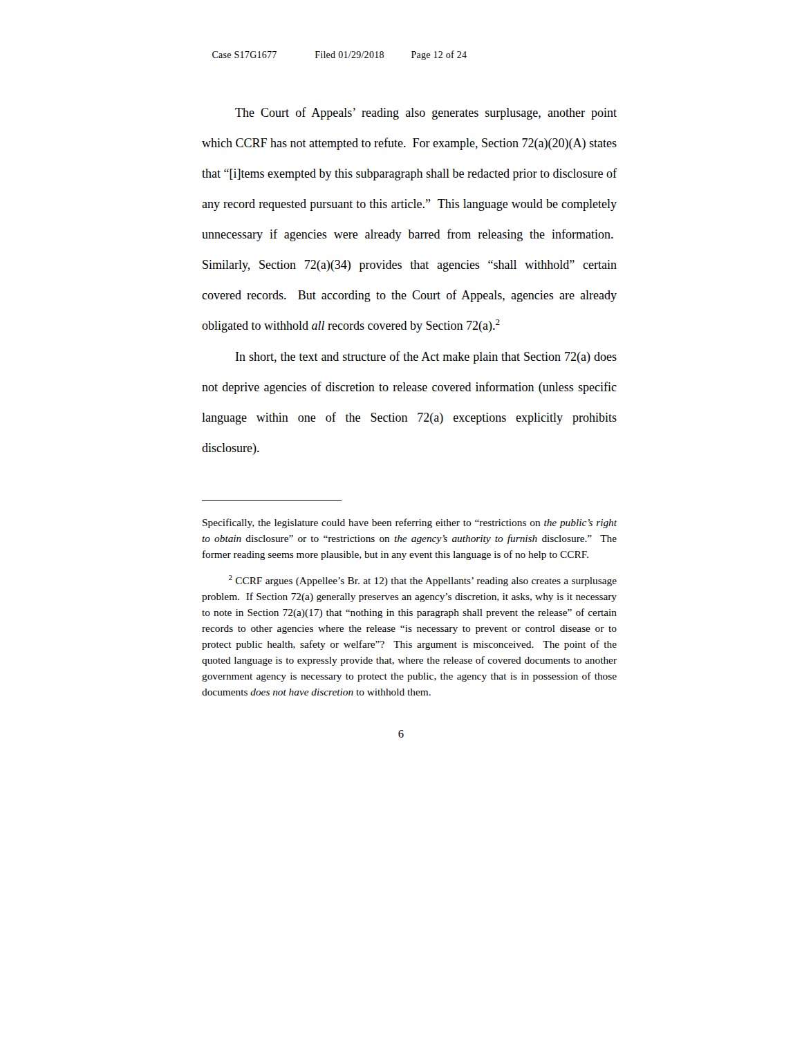Case S17G1677 Filed 01/29/2018 Page 12 of 24
The Court of Appeals’ reading also generates surplusage, another point which CCRF has not attempted to refute. For example, Section 72(a)(20)(A) states that “[i]tems exempted by this subparagraph shall be redacted prior to disclosure of any record requested pursuant to this article.” This language would be completely unnecessary if agencies were already barred from releasing the information. Similarly, Section 72(a)(34) provides that agencies “shall withhold” certain covered records. But according to the Court of Appeals, agencies are already obligated to withhold all records covered by Section 72(a).2
In short, the text and structure of the Act make plain that Section 72(a) does not deprive agencies of discretion to release covered information (unless specific language within one of the Section 72(a) exceptions explicitly prohibits disclosure).
Specifically, the legislature could have been referring either to “restrictions on the public’s right to obtain disclosure” or to “restrictions on the agency’s authority to furnish disclosure.” The former reading seems more plausible, but in any event this language is of no help to CCRF.
2 CCRF argues (Appellee’s Br. at 12) that the Appellants’ reading also creates a surplusage problem. If Section 72(a) generally preserves an agency’s discretion, it asks, why is it necessary to note in Section 72(a)(17) that “nothing in this paragraph shall prevent the release” of certain records to other agencies where the release “is necessary to prevent or control disease or to protect public health, safety or welfare”? This argument is misconceived. The point of the quoted language is to expressly provide that, where the release of covered documents to another government agency is necessary to protect the public, the agency that is in possession of those documents does not have discretion to withhold them.
6